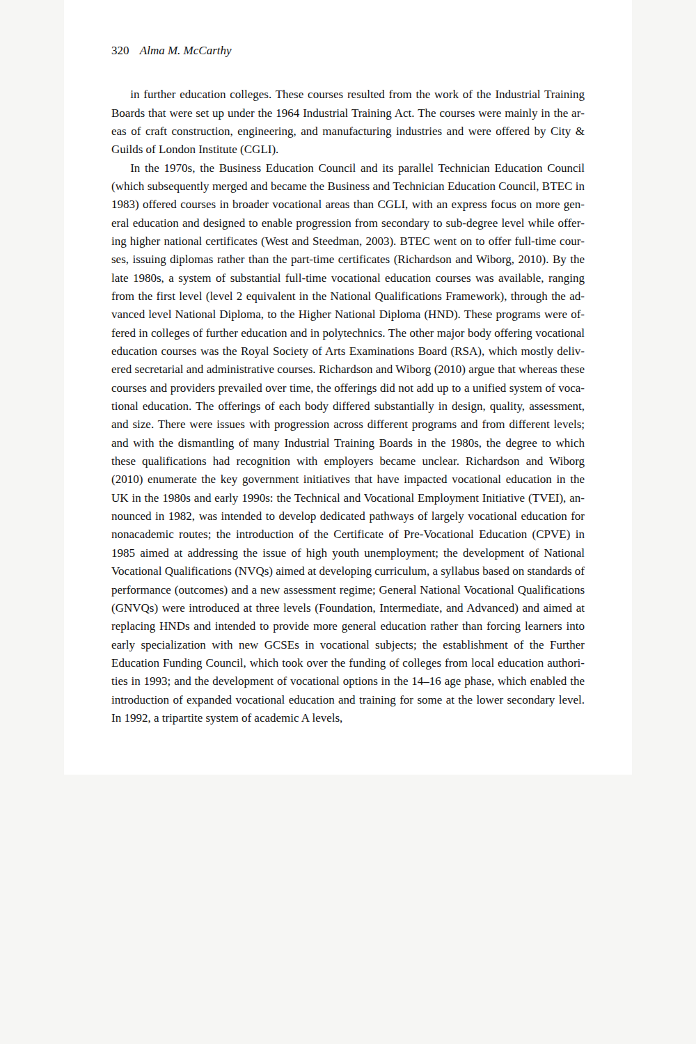320 Alma M. McCarthy
in further education colleges. These courses resulted from the work of the Industrial Training Boards that were set up under the 1964 Industrial Training Act. The courses were mainly in the areas of craft construction, engineering, and manufacturing industries and were offered by City & Guilds of London Institute (CGLI).
In the 1970s, the Business Education Council and its parallel Technician Education Council (which subsequently merged and became the Business and Technician Education Council, BTEC in 1983) offered courses in broader vocational areas than CGLI, with an express focus on more general education and designed to enable progression from secondary to sub-degree level while offering higher national certificates (West and Steedman, 2003). BTEC went on to offer full-time courses, issuing diplomas rather than the part-time certificates (Richardson and Wiborg, 2010). By the late 1980s, a system of substantial full-time vocational education courses was available, ranging from the first level (level 2 equivalent in the National Qualifications Framework), through the advanced level National Diploma, to the Higher National Diploma (HND). These programs were offered in colleges of further education and in polytechnics. The other major body offering vocational education courses was the Royal Society of Arts Examinations Board (RSA), which mostly delivered secretarial and administrative courses. Richardson and Wiborg (2010) argue that whereas these courses and providers prevailed over time, the offerings did not add up to a unified system of vocational education. The offerings of each body differed substantially in design, quality, assessment, and size. There were issues with progression across different programs and from different levels; and with the dismantling of many Industrial Training Boards in the 1980s, the degree to which these qualifications had recognition with employers became unclear. Richardson and Wiborg (2010) enumerate the key government initiatives that have impacted vocational education in the UK in the 1980s and early 1990s: the Technical and Vocational Employment Initiative (TVEI), announced in 1982, was intended to develop dedicated pathways of largely vocational education for nonacademic routes; the introduction of the Certificate of Pre-Vocational Education (CPVE) in 1985 aimed at addressing the issue of high youth unemployment; the development of National Vocational Qualifications (NVQs) aimed at developing curriculum, a syllabus based on standards of performance (outcomes) and a new assessment regime; General National Vocational Qualifications (GNVQs) were introduced at three levels (Foundation, Intermediate, and Advanced) and aimed at replacing HNDs and intended to provide more general education rather than forcing learners into early specialization with new GCSEs in vocational subjects; the establishment of the Further Education Funding Council, which took over the funding of colleges from local education authorities in 1993; and the development of vocational options in the 14–16 age phase, which enabled the introduction of expanded vocational education and training for some at the lower secondary level. In 1992, a tripartite system of academic A levels,